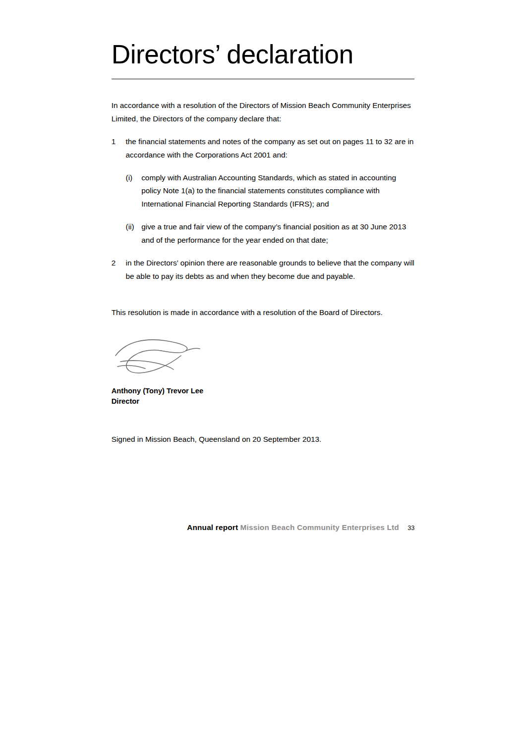Directors’ declaration
In accordance with a resolution of the Directors of Mission Beach Community Enterprises Limited, the Directors of the company declare that:
the financial statements and notes of the company as set out on pages 11 to 32 are in accordance with the Corporations Act 2001 and:
comply with Australian Accounting Standards, which as stated in accounting policy Note 1(a) to the financial statements constitutes compliance with International Financial Reporting Standards (IFRS); and
give a true and fair view of the company’s financial position as at 30 June 2013 and of the performance for the year ended on that date;
in the Directors’ opinion there are reasonable grounds to believe that the company will be able to pay its debts as and when they become due and payable.
This resolution is made in accordance with a resolution of the Board of Directors.
Anthony (Tony) Trevor Lee
Director
Signed in Mission Beach, Queensland on 20 September 2013.
Annual report Mission Beach Community Enterprises Ltd 33